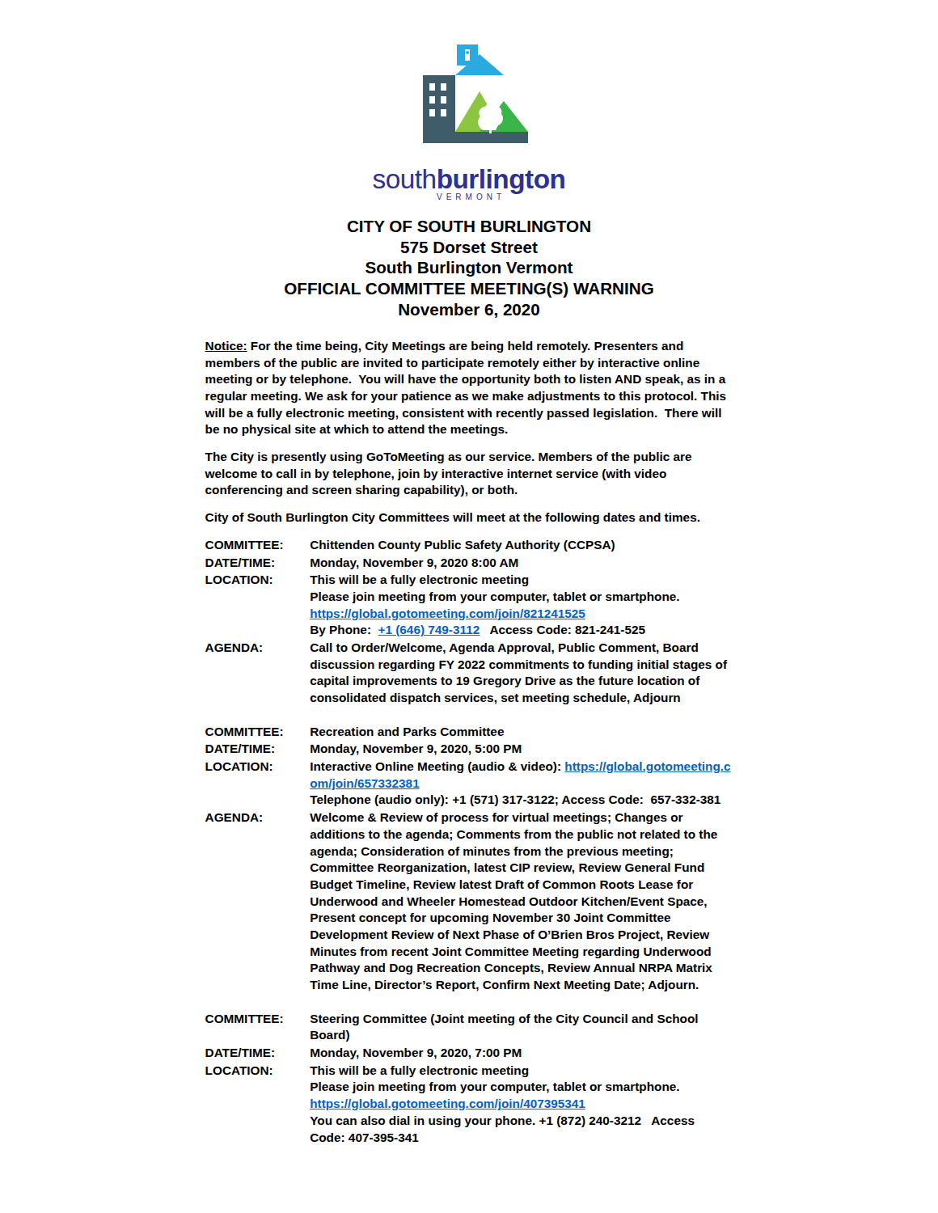south burlington
VERMONT
CITY OF SOUTH BURLINGTON
575 Dorset Street
South Burlington Vermont
OFFICIAL COMMITTEE MEETING(S) WARNING
November 6, 2020
Notice: For the time being, City Meetings are being held remotely. Presenters and members of the public are invited to participate remotely either by interactive online meeting or by telephone. You will have the opportunity both to listen AND speak, as in a regular meeting. We ask for your patience as we make adjustments to this protocol. This will be a fully electronic meeting, consistent with recently passed legislation. There will be no physical site at which to attend the meetings.
The City is presently using GoToMeeting as our service. Members of the public are welcome to call in by telephone, join by interactive internet service (with video conferencing and screen sharing capability), or both.
City of South Burlington City Committees will meet at the following dates and times.
| COMMITTEE: | Chittenden County Public Safety Authority (CCPSA) |
| DATE/TIME: | Monday, November 9, 2020 8:00 AM |
| LOCATION: | This will be a fully electronic meeting Please join meeting from your computer, tablet or smartphone. https://global.gotomeeting.com/join/821241525 By Phone: +1 (646) 749-3112 Access Code: 821-241-525 |
| AGENDA: | Call to Order/Welcome, Agenda Approval, Public Comment, Board discussion regarding FY 2022 commitments to funding initial stages of capital improvements to 19 Gregory Drive as the future location of consolidated dispatch services, set meeting schedule, Adjourn |
| COMMITTEE: | Recreation and Parks Committee |
| DATE/TIME: | Monday, November 9, 2020, 5:00 PM |
| LOCATION: | Interactive Online Meeting (audio & video): https://global.gotomeeting.com/join/657332381 Telephone (audio only): +1 (571) 317-3122; Access Code: 657-332-381 |
| AGENDA: | Welcome & Review of process for virtual meetings; Changes or additions to the agenda; Comments from the public not related to the agenda; Consideration of minutes from the previous meeting; Committee Reorganization, latest CIP review, Review General Fund Budget Timeline, Review latest Draft of Common Roots Lease for Underwood and Wheeler Homestead Outdoor Kitchen/Event Space, Present concept for upcoming November 30 Joint Committee Development Review of Next Phase of O’Brien Bros Project, Review Minutes from recent Joint Committee Meeting regarding Underwood Pathway and Dog Recreation Concepts, Review Annual NRPA Matrix Time Line, Director’s Report, Confirm Next Meeting Date; Adjourn. |
| COMMITTEE: | Steering Committee (Joint meeting of the City Council and School Board) |
| DATE/TIME: | Monday, November 9, 2020, 7:00 PM |
| LOCATION: | This will be a fully electronic meeting Please join meeting from your computer, tablet or smartphone. https://global.gotomeeting.com/join/407395341 You can also dial in using your phone. +1 (872) 240-3212 Access Code: 407-395-341 |